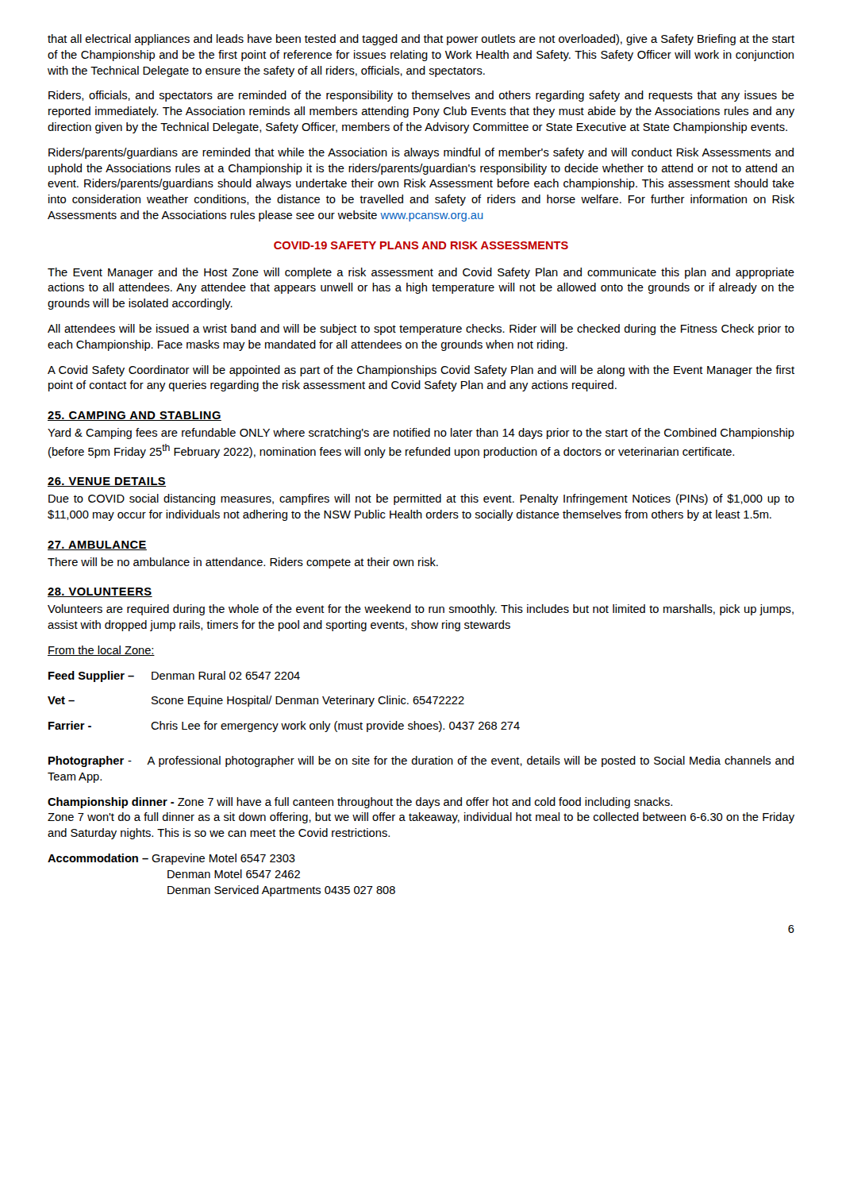that all electrical appliances and leads have been tested and tagged and that power outlets are not overloaded), give a Safety Briefing at the start of the Championship and be the first point of reference for issues relating to Work Health and Safety. This Safety Officer will work in conjunction with the Technical Delegate to ensure the safety of all riders, officials, and spectators.
Riders, officials, and spectators are reminded of the responsibility to themselves and others regarding safety and requests that any issues be reported immediately. The Association reminds all members attending Pony Club Events that they must abide by the Associations rules and any direction given by the Technical Delegate, Safety Officer, members of the Advisory Committee or State Executive at State Championship events.
Riders/parents/guardians are reminded that while the Association is always mindful of member's safety and will conduct Risk Assessments and uphold the Associations rules at a Championship it is the riders/parents/guardian's responsibility to decide whether to attend or not to attend an event. Riders/parents/guardians should always undertake their own Risk Assessment before each championship. This assessment should take into consideration weather conditions, the distance to be travelled and safety of riders and horse welfare. For further information on Risk Assessments and the Associations rules please see our website www.pcansw.org.au
COVID-19 SAFETY PLANS AND RISK ASSESSMENTS
The Event Manager and the Host Zone will complete a risk assessment and Covid Safety Plan and communicate this plan and appropriate actions to all attendees. Any attendee that appears unwell or has a high temperature will not be allowed onto the grounds or if already on the grounds will be isolated accordingly.
All attendees will be issued a wrist band and will be subject to spot temperature checks. Rider will be checked during the Fitness Check prior to each Championship. Face masks may be mandated for all attendees on the grounds when not riding.
A Covid Safety Coordinator will be appointed as part of the Championships Covid Safety Plan and will be along with the Event Manager the first point of contact for any queries regarding the risk assessment and Covid Safety Plan and any actions required.
25. CAMPING AND STABLING
Yard & Camping fees are refundable ONLY where scratching's are notified no later than 14 days prior to the start of the Combined Championship (before 5pm Friday 25th February 2022), nomination fees will only be refunded upon production of a doctors or veterinarian certificate.
26. VENUE DETAILS
Due to COVID social distancing measures, campfires will not be permitted at this event. Penalty Infringement Notices (PINs) of $1,000 up to $11,000 may occur for individuals not adhering to the NSW Public Health orders to socially distance themselves from others by at least 1.5m.
27. AMBULANCE
There will be no ambulance in attendance. Riders compete at their own risk.
28. VOLUNTEERS
Volunteers are required during the whole of the event for the weekend to run smoothly. This includes but not limited to marshalls, pick up jumps, assist with dropped jump rails, timers for the pool and sporting events, show ring stewards
From the local Zone:
| Feed Supplier – | Denman Rural 02 6547 2204 |
| Vet – | Scone Equine Hospital/ Denman Veterinary Clinic. 65472222 |
| Farrier - | Chris Lee for emergency work only (must provide shoes). 0437 268 274 |
Photographer - A professional photographer will be on site for the duration of the event, details will be posted to Social Media channels and Team App.
Championship dinner - Zone 7 will have a full canteen throughout the days and offer hot and cold food including snacks.
Zone 7 won't do a full dinner as a sit down offering, but we will offer a takeaway, individual hot meal to be collected between 6-6.30 on the Friday and Saturday nights. This is so we can meet the Covid restrictions.
Accommodation – Grapevine Motel 6547 2303
Denman Motel 6547 2462
Denman Serviced Apartments 0435 027 808
6